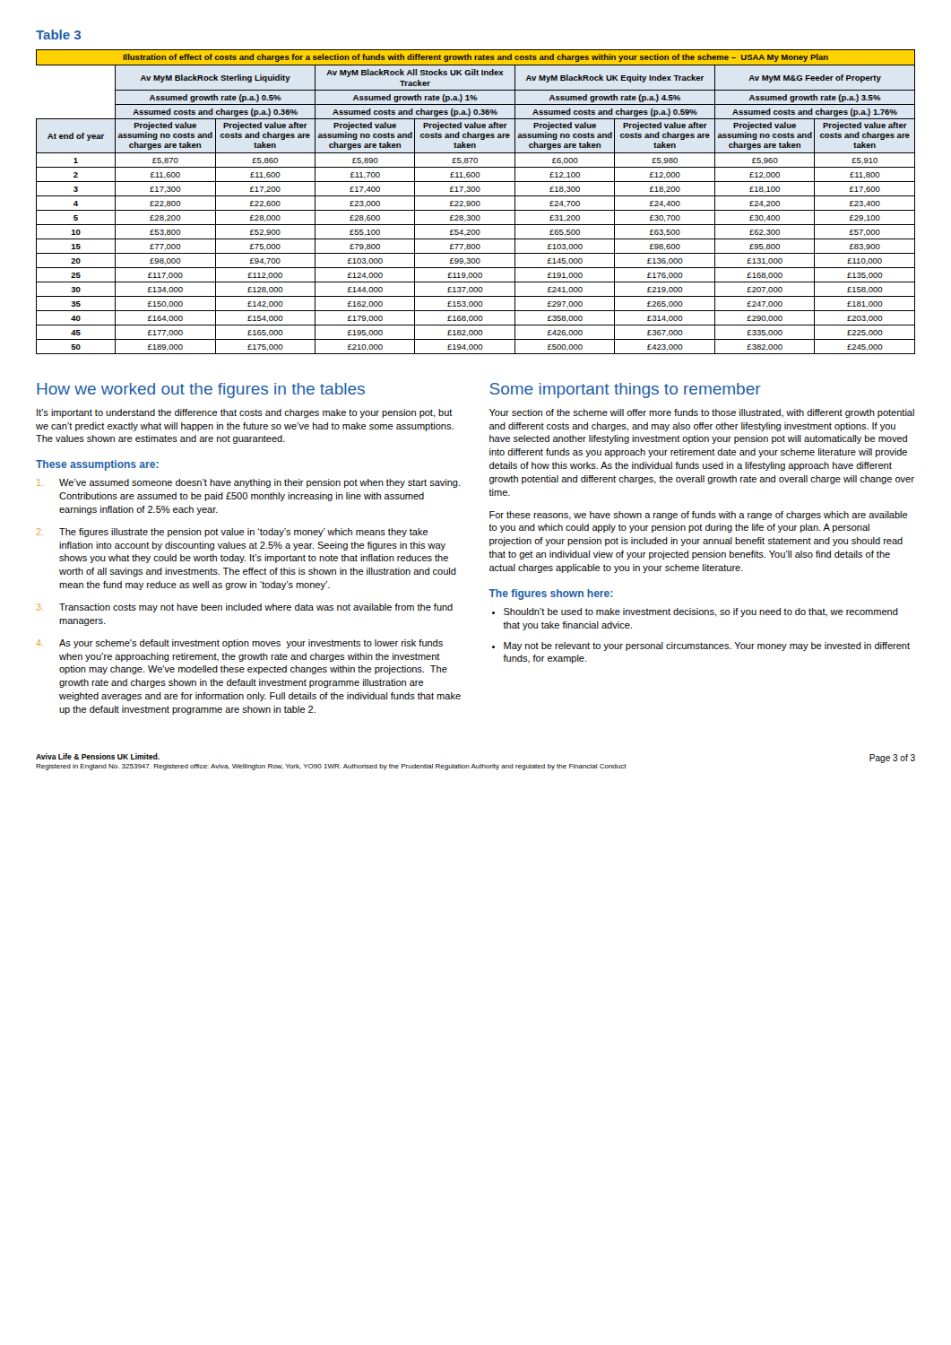Table 3
| Illustration of effect of costs and charges for a selection of funds with different growth rates and costs and charges within your section of the scheme – USAA My Money Plan |
| | Av MyM BlackRock Sterling Liquidity | Av MyM BlackRock All Stocks UK Gilt Index Tracker | Av MyM BlackRock UK Equity Index Tracker | Av MyM M&G Feeder of Property |
| | Assumed growth rate (p.a.) 0.5% | Assumed growth rate (p.a.) 1% | Assumed growth rate (p.a.) 4.5% | Assumed growth rate (p.a.) 3.5% |
| | Assumed costs and charges (p.a.) 0.36% | Assumed costs and charges (p.a.) 0.36% | Assumed costs and charges (p.a.) 0.59% | Assumed costs and charges (p.a.) 1.76% |
| At end of year | Projected value assuming no costs and charges are taken | Projected value after costs and charges are taken | Projected value assuming no costs and charges are taken | Projected value after costs and charges are taken | Projected value assuming no costs and charges are taken | Projected value after costs and charges are taken | Projected value assuming no costs and charges are taken | Projected value after costs and charges are taken |
| 1 | £5,870 | £5,860 | £5,890 | £5,870 | £6,000 | £5,980 | £5,960 | £5,910 |
| 2 | £11,600 | £11,600 | £11,700 | £11,600 | £12,100 | £12,000 | £12,000 | £11,800 |
| 3 | £17,300 | £17,200 | £17,400 | £17,300 | £18,300 | £18,200 | £18,100 | £17,600 |
| 4 | £22,800 | £22,600 | £23,000 | £22,900 | £24,700 | £24,400 | £24,200 | £23,400 |
| 5 | £28,200 | £28,000 | £28,600 | £28,300 | £31,200 | £30,700 | £30,400 | £29,100 |
| 10 | £53,800 | £52,900 | £55,100 | £54,200 | £65,500 | £63,500 | £62,300 | £57,000 |
| 15 | £77,000 | £75,000 | £79,800 | £77,800 | £103,000 | £98,600 | £95,800 | £83,900 |
| 20 | £98,000 | £94,700 | £103,000 | £99,300 | £145,000 | £136,000 | £131,000 | £110,000 |
| 25 | £117,000 | £112,000 | £124,000 | £119,000 | £191,000 | £176,000 | £168,000 | £135,000 |
| 30 | £134,000 | £128,000 | £144,000 | £137,000 | £241,000 | £219,000 | £207,000 | £158,000 |
| 35 | £150,000 | £142,000 | £162,000 | £153,000 | £297,000 | £265,000 | £247,000 | £181,000 |
| 40 | £164,000 | £154,000 | £179,000 | £168,000 | £358,000 | £314,000 | £290,000 | £203,000 |
| 45 | £177,000 | £165,000 | £195,000 | £182,000 | £426,000 | £367,000 | £335,000 | £225,000 |
| 50 | £189,000 | £175,000 | £210,000 | £194,000 | £500,000 | £423,000 | £382,000 | £245,000 |
How we worked out the figures in the tables
It’s important to understand the difference that costs and charges make to your pension pot, but we can’t predict exactly what will happen in the future so we’ve had to make some assumptions. The values shown are estimates and are not guaranteed.
These assumptions are:
We’ve assumed someone doesn’t have anything in their pension pot when they start saving. Contributions are assumed to be paid £500 monthly increasing in line with assumed earnings inflation of 2.5% each year.
The figures illustrate the pension pot value in ‘today’s money’ which means they take inflation into account by discounting values at 2.5% a year. Seeing the figures in this way shows you what they could be worth today. It’s important to note that inflation reduces the worth of all savings and investments. The effect of this is shown in the illustration and could mean the fund may reduce as well as grow in ‘today’s money’.
Transaction costs may not have been included where data was not available from the fund managers.
As your scheme's default investment option moves your investments to lower risk funds when you’re approaching retirement, the growth rate and charges within the investment option may change. We've modelled these expected changes within the projections. The growth rate and charges shown in the default investment programme illustration are weighted averages and are for information only. Full details of the individual funds that make up the default investment programme are shown in table 2.
Some important things to remember
Your section of the scheme will offer more funds to those illustrated, with different growth potential and different costs and charges, and may also offer other lifestyling investment options. If you have selected another lifestyling investment option your pension pot will automatically be moved into different funds as you approach your retirement date and your scheme literature will provide details of how this works. As the individual funds used in a lifestyling approach have different growth potential and different charges, the overall growth rate and overall charge will change over time.
For these reasons, we have shown a range of funds with a range of charges which are available to you and which could apply to your pension pot during the life of your plan. A personal projection of your pension pot is included in your annual benefit statement and you should read that to get an individual view of your projected pension benefits. You’ll also find details of the actual charges applicable to you in your scheme literature.
The figures shown here:
Shouldn’t be used to make investment decisions, so if you need to do that, we recommend that you take financial advice.
May not be relevant to your personal circumstances. Your money may be invested in different funds, for example.
Page 3 of 3 Aviva Life & Pensions UK Limited.
Registered in England No. 3253947. Registered office: Aviva, Wellington Row, York, YO90 1WR. Authorised by the Prudential Regulation Authority and regulated by the Financial Conduct